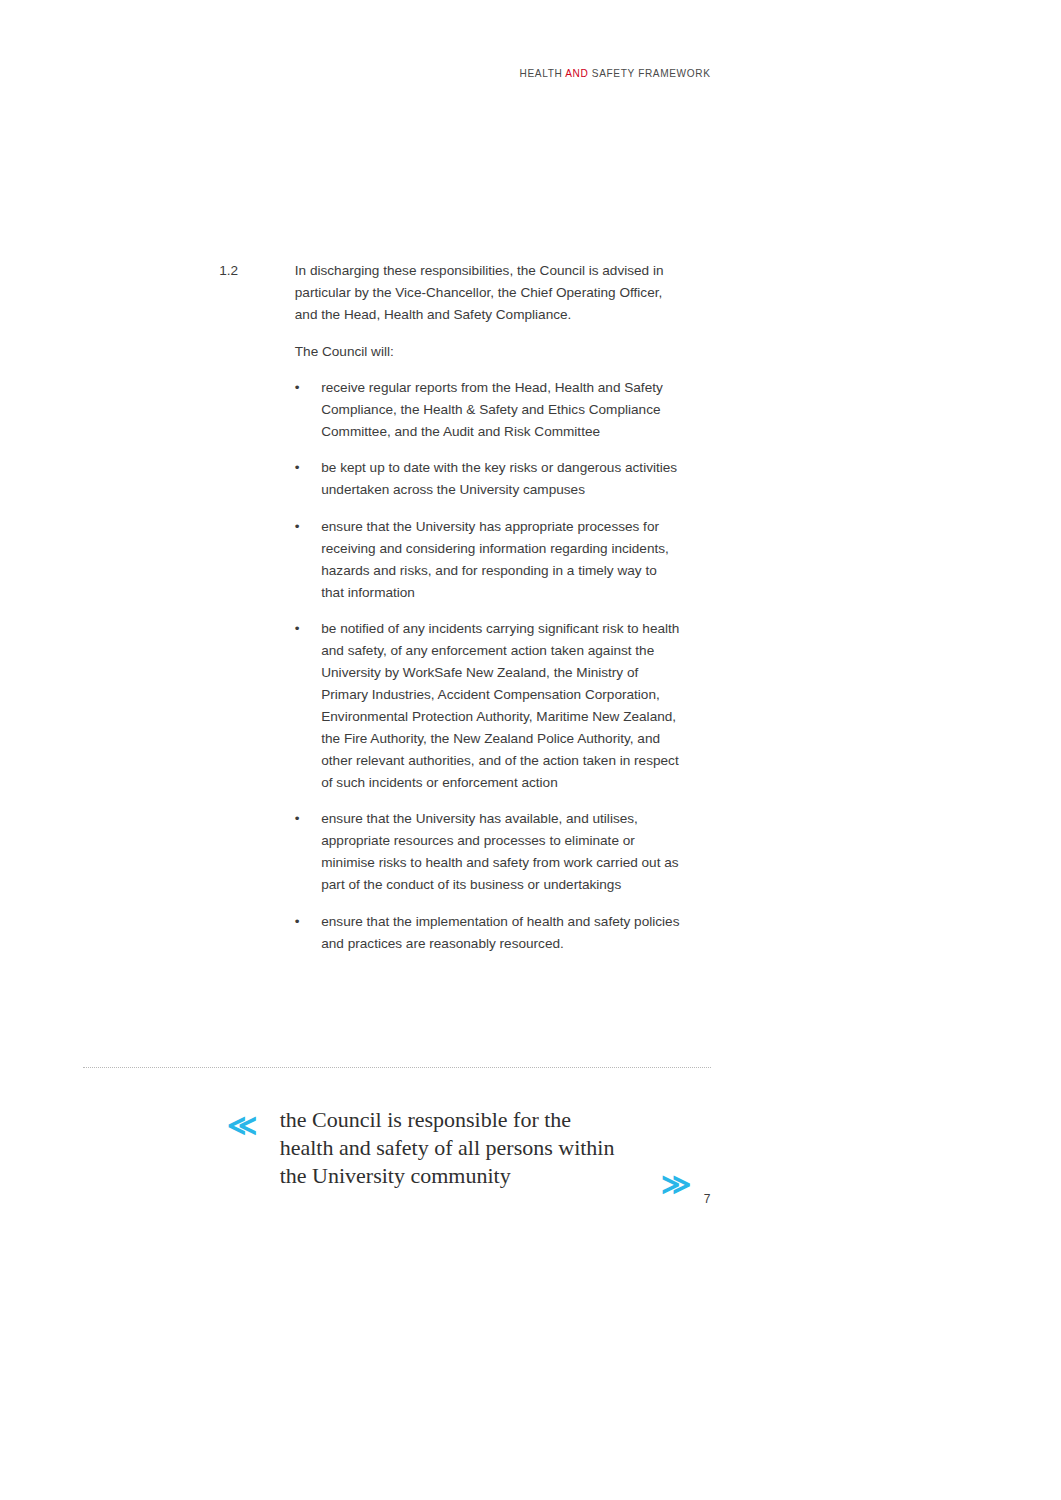Health and Safety Framework
1.2
In discharging these responsibilities, the Council is advised in particular by the Vice-Chancellor, the Chief Operating Officer, and the Head, Health and Safety Compliance.
The Council will:
receive regular reports from the Head, Health and Safety Compliance, the Health & Safety and Ethics Compliance Committee, and the Audit and Risk Committee
be kept up to date with the key risks or dangerous activities undertaken across the University campuses
ensure that the University has appropriate processes for receiving and considering information regarding incidents, hazards and risks, and for responding in a timely way to that information
be notified of any incidents carrying significant risk to health and safety, of any enforcement action taken against the University by WorkSafe New Zealand, the Ministry of Primary Industries, Accident Compensation Corporation, Environmental Protection Authority, Maritime New Zealand, the Fire Authority, the New Zealand Police Authority, and other relevant authorities, and of the action taken in respect of such incidents or enforcement action
ensure that the University has available, and utilises, appropriate resources and processes to eliminate or minimise risks to health and safety from work carried out as part of the conduct of its business or undertakings
ensure that the implementation of health and safety policies and practices are reasonably resourced.
≪ the Council is responsible for the health and safety of all persons within the University community ≫
7